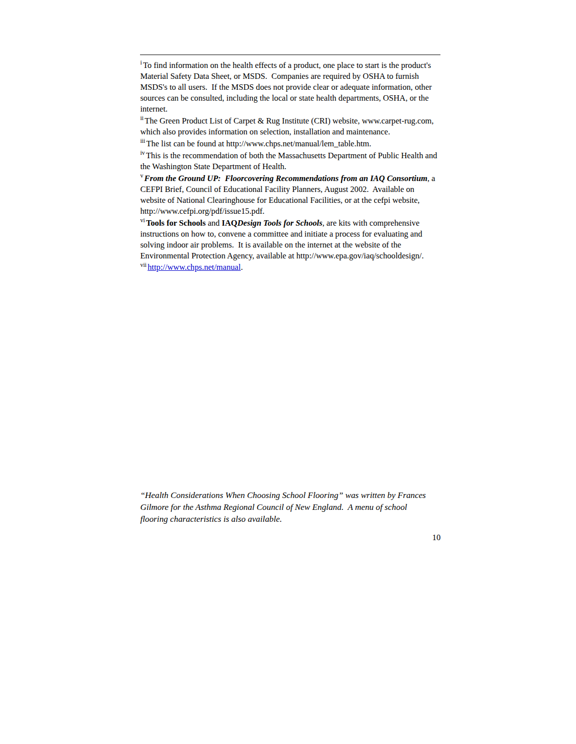iTo find information on the health effects of a product, one place to start is the product's Material Safety Data Sheet, or MSDS. Companies are required by OSHA to furnish MSDS's to all users. If the MSDS does not provide clear or adequate information, other sources can be consulted, including the local or state health departments, OSHA, or the internet.
iiThe Green Product List of Carpet & Rug Institute (CRI) website, www.carpet-rug.com, which also provides information on selection, installation and maintenance.
iiiThe list can be found at http://www.chps.net/manual/lem_table.htm.
ivThis is the recommendation of both the Massachusetts Department of Public Health and the Washington State Department of Health.
vFrom the Ground UP: Floorcovering Recommendations from an IAQ Consortium, a CEFPI Brief, Council of Educational Facility Planners, August 2002. Available on website of National Clearinghouse for Educational Facilities, or at the cefpi website, http://www.cefpi.org/pdf/issue15.pdf.
viTools for Schools and IAQ Design Tools for Schools, are kits with comprehensive instructions on how to, convene a committee and initiate a process for evaluating and solving indoor air problems. It is available on the internet at the website of the Environmental Protection Agency, available at http://www.epa.gov/iaq/schooldesign/.
viihttp://www.chps.net/manual.
“Health Considerations When Choosing School Flooring” was written by Frances Gilmore for the Asthma Regional Council of New England. A menu of school flooring characteristics is also available.
10